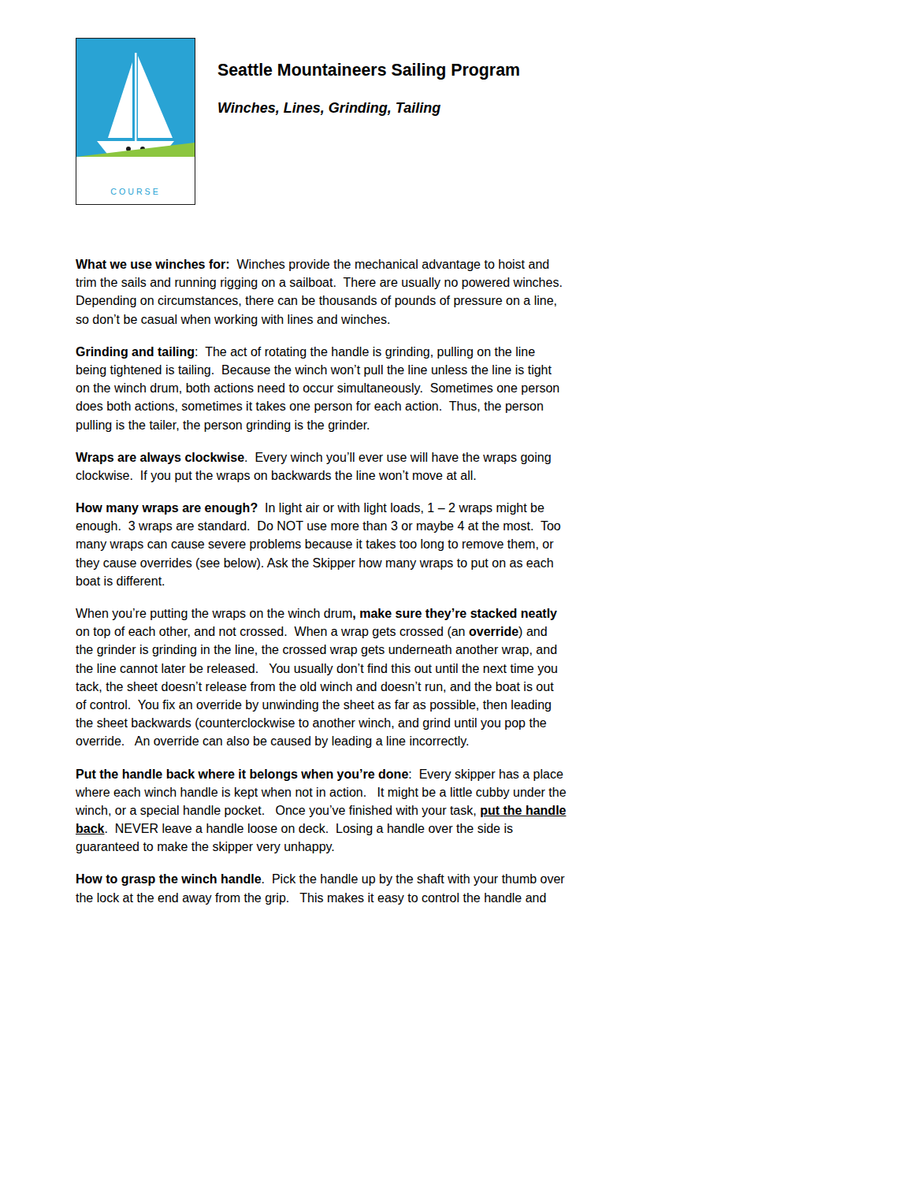SAILING
COURSE
Seattle Mountaineers Sailing Program
Winches, Lines, Grinding, Tailing
What we use winches for: Winches provide the mechanical advantage to hoist and trim the sails and running rigging on a sailboat. There are usually no powered winches. Depending on circumstances, there can be thousands of pounds of pressure on a line, so don’t be casual when working with lines and winches.
Grinding and tailing: The act of rotating the handle is grinding, pulling on the line being tightened is tailing. Because the winch won’t pull the line unless the line is tight on the winch drum, both actions need to occur simultaneously. Sometimes one person does both actions, sometimes it takes one person for each action. Thus, the person pulling is the tailer, the person grinding is the grinder.
Wraps are always clockwise. Every winch you’ll ever use will have the wraps going clockwise. If you put the wraps on backwards the line won’t move at all.
How many wraps are enough? In light air or with light loads, 1 – 2 wraps might be enough. 3 wraps are standard. Do NOT use more than 3 or maybe 4 at the most. Too many wraps can cause severe problems because it takes too long to remove them, or they cause overrides (see below). Ask the Skipper how many wraps to put on as each boat is different.
When you’re putting the wraps on the winch drum, make sure they’re stacked neatly on top of each other, and not crossed. When a wrap gets crossed (an override) and the grinder is grinding in the line, the crossed wrap gets underneath another wrap, and the line cannot later be released. You usually don’t find this out until the next time you tack, the sheet doesn’t release from the old winch and doesn’t run, and the boat is out of control. You fix an override by unwinding the sheet as far as possible, then leading the sheet backwards (counterclockwise to another winch, and grind until you pop the override. An override can also be caused by leading a line incorrectly.
Put the handle back where it belongs when you’re done: Every skipper has a place where each winch handle is kept when not in action. It might be a little cubby under the winch, or a special handle pocket. Once you’ve finished with your task, put the handle back. NEVER leave a handle loose on deck. Losing a handle over the side is guaranteed to make the skipper very unhappy.
How to grasp the winch handle. Pick the handle up by the shaft with your thumb over the lock at the end away from the grip. This makes it easy to control the handle and